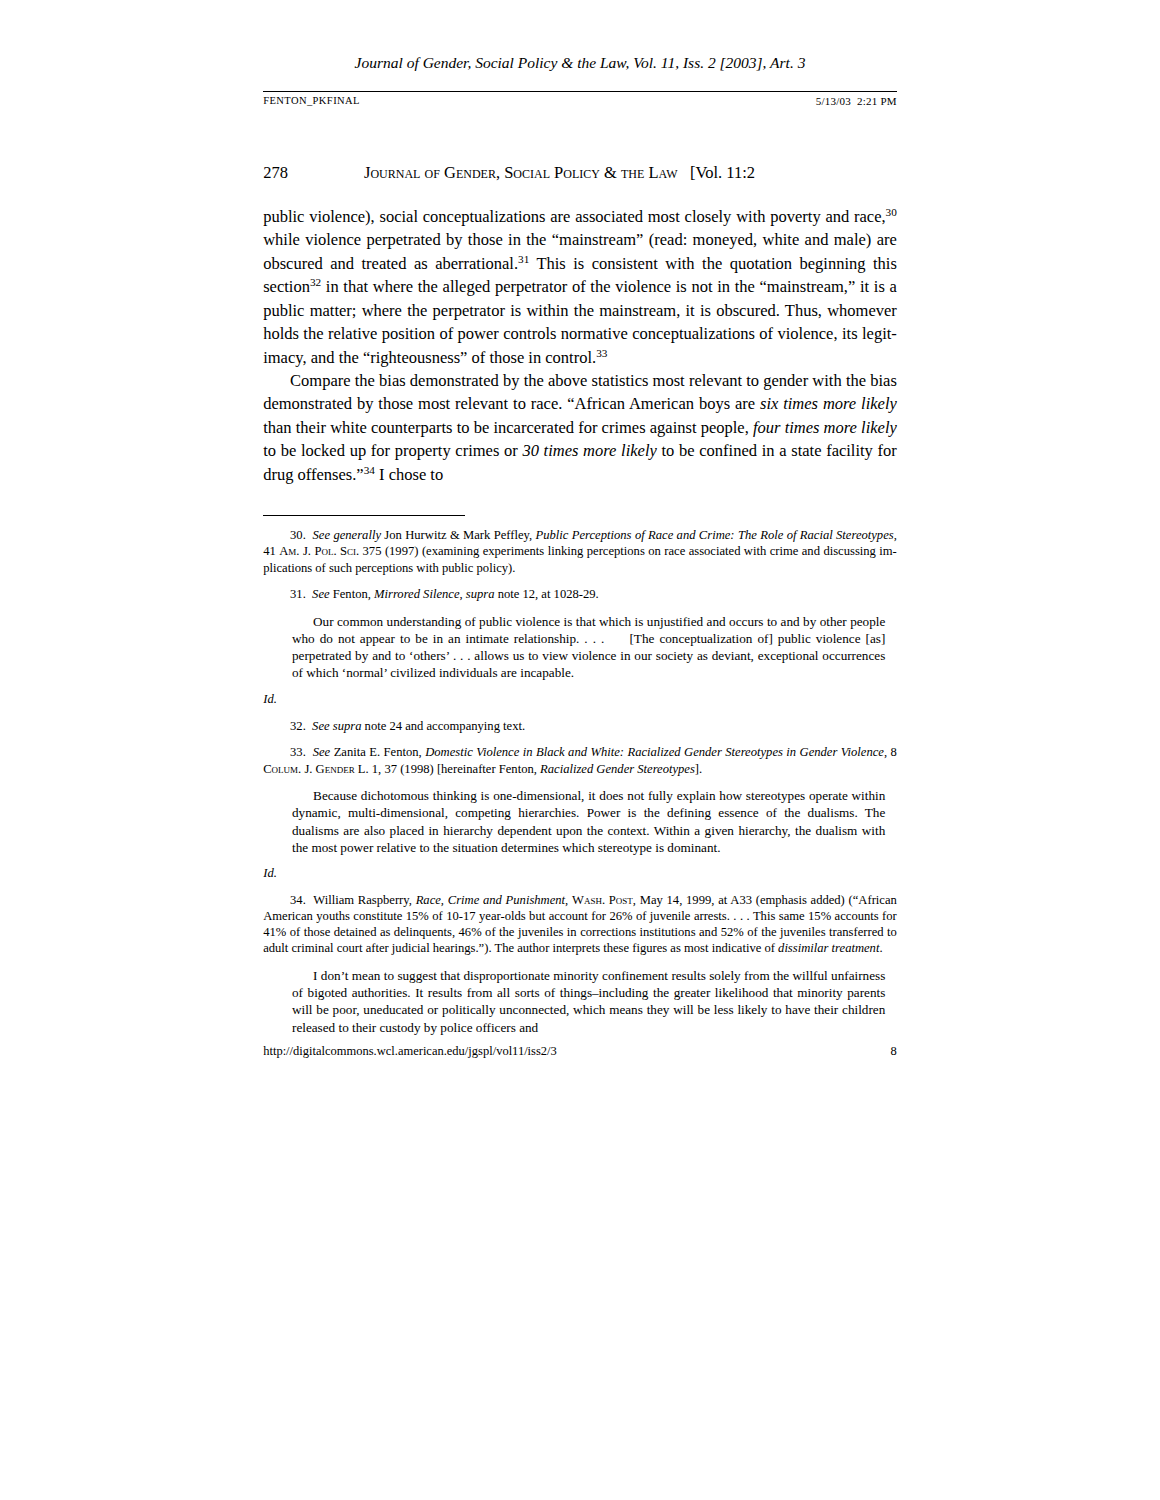Journal of Gender, Social Policy & the Law, Vol. 11, Iss. 2 [2003], Art. 3
Fenton_PKfinal 5/13/03 2:21 PM
278 Journal of Gender, Social Policy & the Law [Vol. 11:2
public violence), social conceptualizations are associated most closely with poverty and race,30 while violence perpetrated by those in the “mainstream” (read: moneyed, white and male) are obscured and treated as aberrational.31 This is consistent with the quotation beginning this section32 in that where the alleged perpetrator of the violence is not in the “mainstream,” it is a public matter; where the perpetrator is within the mainstream, it is obscured. Thus, whomever holds the relative position of power controls normative conceptualizations of violence, its legitimacy, and the “righteousness” of those in control.33
Compare the bias demonstrated by the above statistics most relevant to gender with the bias demonstrated by those most relevant to race. “African American boys are six times more likely than their white counterparts to be incarcerated for crimes against people, four times more likely to be locked up for property crimes or 30 times more likely to be confined in a state facility for drug offenses.”34 I chose to
30. See generally Jon Hurwitz & Mark Peffley, Public Perceptions of Race and Crime: The Role of Racial Stereotypes, 41 Am. J. Pol. Sci. 375 (1997) (examining experiments linking perceptions on race associated with crime and discussing implications of such perceptions with public policy).
31. See Fenton, Mirrored Silence, supra note 12, at 1028-29.
Our common understanding of public violence is that which is unjustified and occurs to and by other people who do not appear to be in an intimate relationship. . . . [The conceptualization of] public violence [as] perpetrated by and to ‘others’ . . . allows us to view violence in our society as deviant, exceptional occurrences of which ‘normal’ civilized individuals are incapable.
Id.
32. See supra note 24 and accompanying text.
33. See Zanita E. Fenton, Domestic Violence in Black and White: Racialized Gender Stereotypes in Gender Violence, 8 Colum. J. Gender L. 1, 37 (1998) [hereinafter Fenton, Racialized Gender Stereotypes].
Because dichotomous thinking is one-dimensional, it does not fully explain how stereotypes operate within dynamic, multi-dimensional, competing hierarchies. Power is the defining essence of the dualisms. The dualisms are also placed in hierarchy dependent upon the context. Within a given hierarchy, the dualism with the most power relative to the situation determines which stereotype is dominant.
Id.
34. William Raspberry, Race, Crime and Punishment, Wash. Post, May 14, 1999, at A33 (emphasis added) (“African American youths constitute 15% of 10-17 year-olds but account for 26% of juvenile arrests. . . . This same 15% accounts for 41% of those detained as delinquents, 46% of the juveniles in corrections institutions and 52% of the juveniles transferred to adult criminal court after judicial hearings.”). The author interprets these figures as most indicative of dissimilar treatment.
I don’t mean to suggest that disproportionate minority confinement results solely from the willful unfairness of bigoted authorities. It results from all sorts of things–including the greater likelihood that minority parents will be poor, uneducated or politically unconnected, which means they will be less likely to have their children released to their custody by police officers and
http://digitalcommons.wcl.american.edu/jgspl/vol11/iss2/3 8